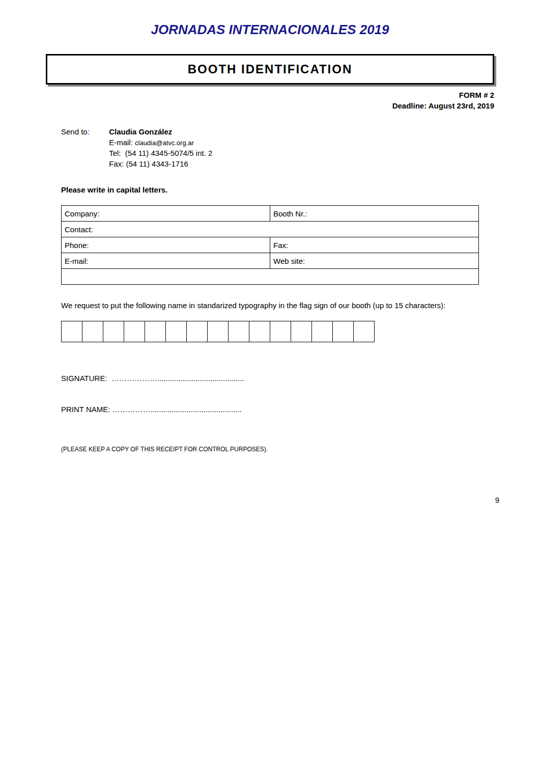JORNADAS INTERNACIONALES 2019
BOOTH IDENTIFICATION
FORM # 2
Deadline: August 23rd, 2019
Send to: Claudia González
E-mail: claudia@atvc.org.ar
Tel: (54 11) 4345-5074/5 int. 2
Fax: (54 11) 4343-1716
Please write in capital letters.
| Company: | Booth Nr.: |
| Contact: |
| Phone: | Fax: |
| E-mail: | Web site: |
We request to put the following name in standarized typography in the flag sign of our booth (up to 15 characters):
SIGNATURE: ……………….........................................
PRINT NAME: ……………...........................................
(PLEASE KEEP A COPY OF THIS RECEIPT FOR CONTROL PURPOSES).
9